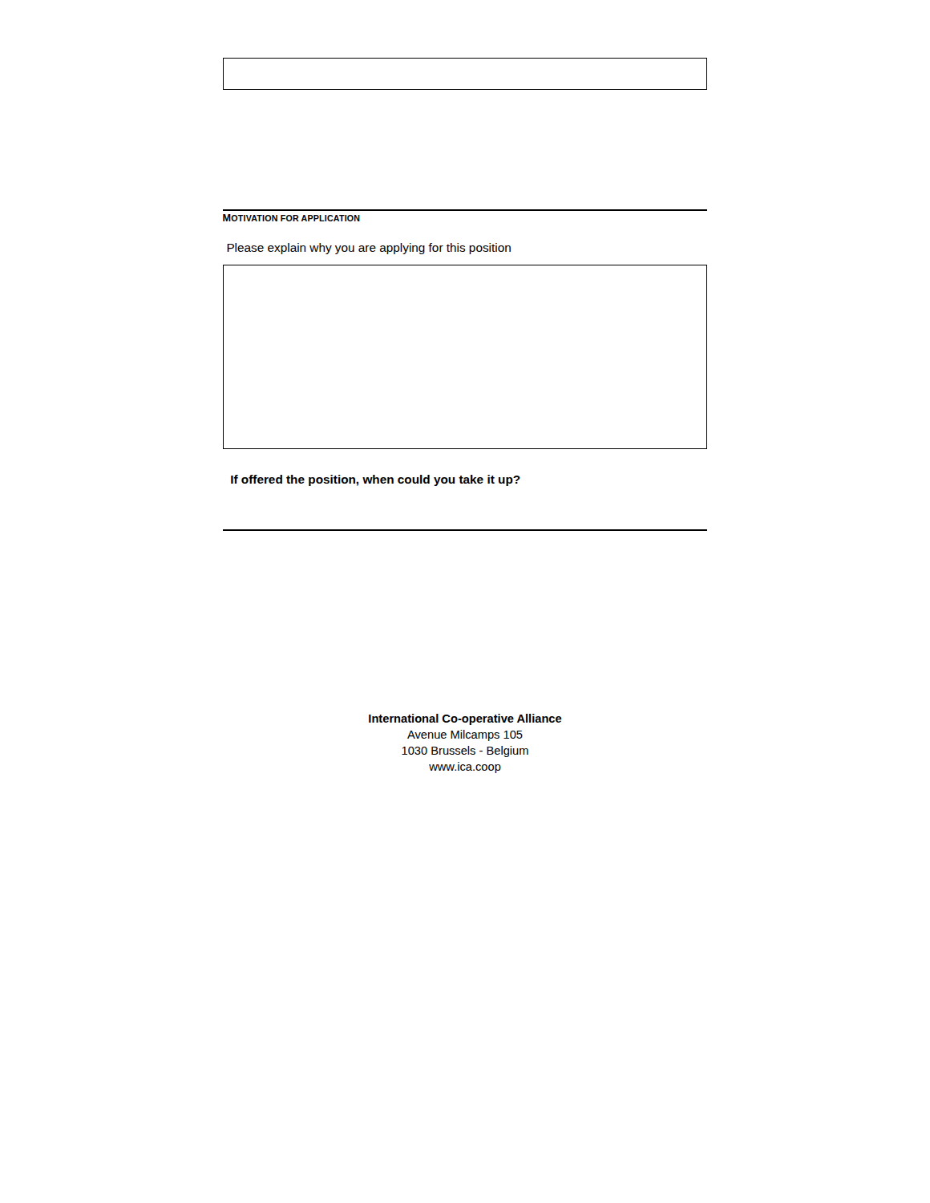MOTIVATION FOR APPLICATION
Please explain why you are applying for this position
If offered the position, when could you take it up?
International Co-operative Alliance
Avenue Milcamps 105
1030 Brussels - Belgium
www.ica.coop